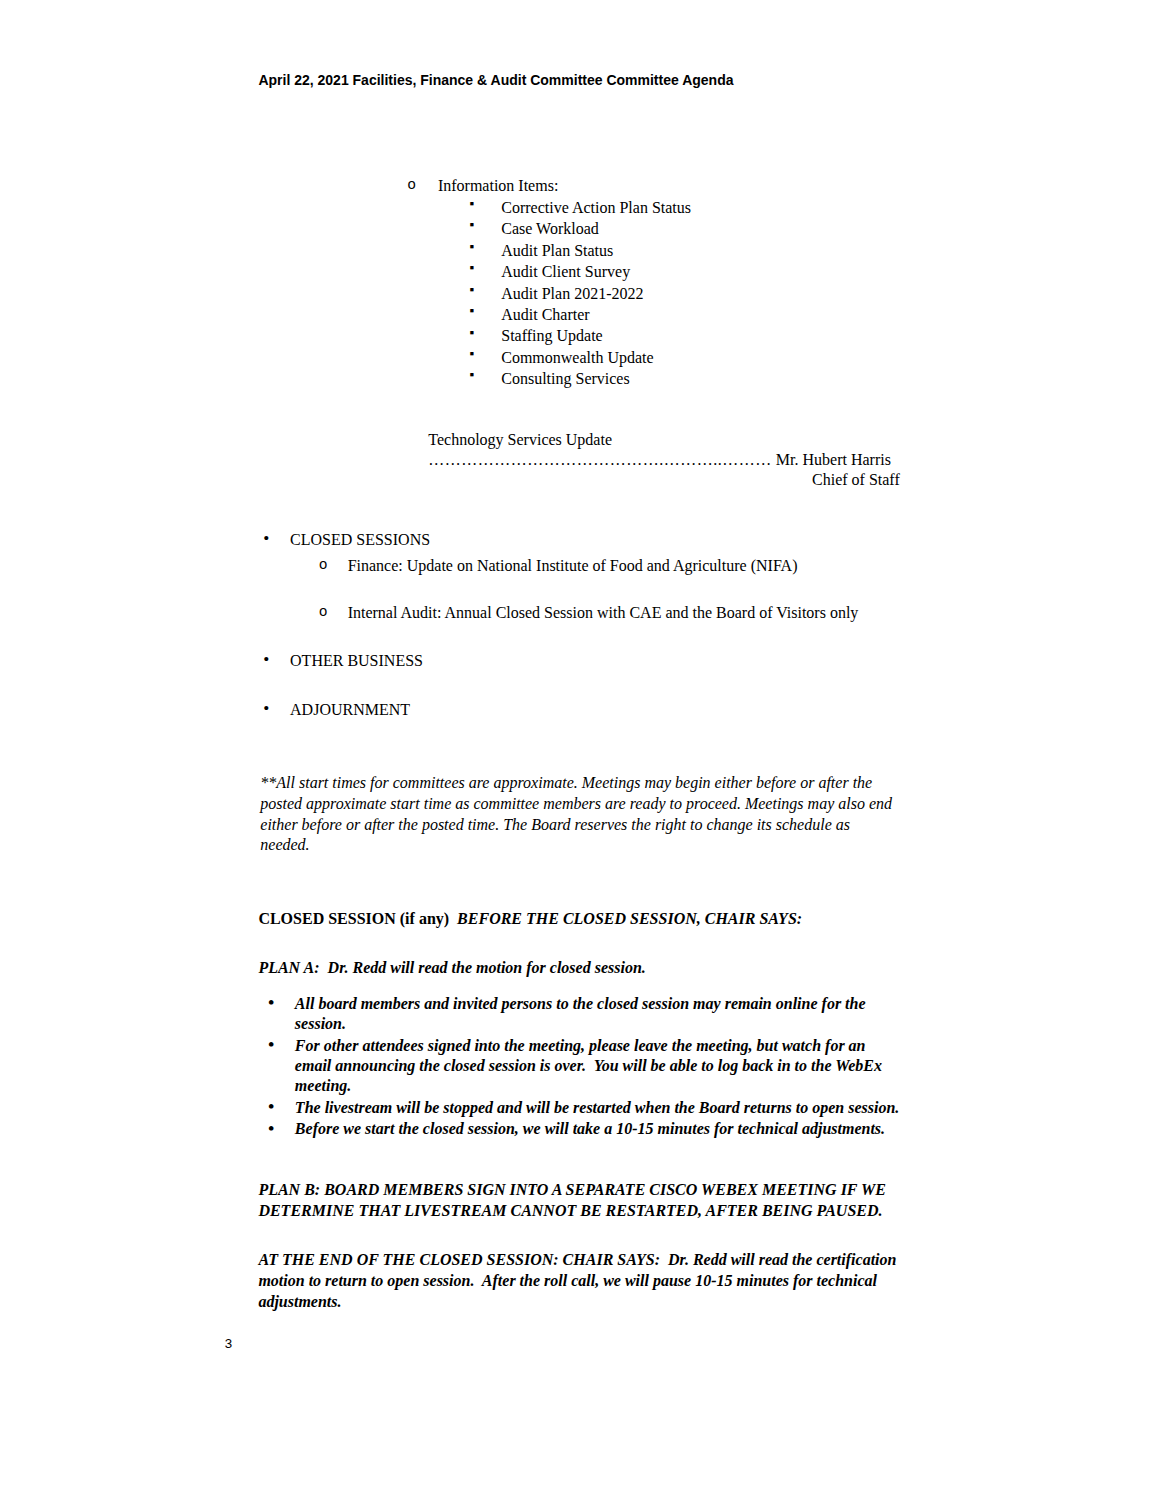April 22, 2021 Facilities, Finance & Audit Committee Committee Agenda
Information Items:
Corrective Action Plan Status
Case Workload
Audit Plan Status
Audit Client Survey
Audit Plan 2021-2022
Audit Charter
Staffing Update
Commonwealth Update
Consulting Services
Technology Services Update …………………………………….………..……… Mr. Hubert Harris
Chief of Staff
CLOSED SESSIONS
Finance: Update on National Institute of Food and Agriculture (NIFA)
Internal Audit: Annual Closed Session with CAE and the Board of Visitors only
OTHER BUSINESS
ADJOURNMENT
**All start times for committees are approximate. Meetings may begin either before or after the posted approximate start time as committee members are ready to proceed. Meetings may also end either before or after the posted time. The Board reserves the right to change its schedule as needed.
CLOSED SESSION (if any) BEFORE THE CLOSED SESSION, CHAIR SAYS:
PLAN A: Dr. Redd will read the motion for closed session.
All board members and invited persons to the closed session may remain online for the session.
For other attendees signed into the meeting, please leave the meeting, but watch for an email announcing the closed session is over. You will be able to log back in to the WebEx meeting.
The livestream will be stopped and will be restarted when the Board returns to open session.
Before we start the closed session, we will take a 10-15 minutes for technical adjustments.
PLAN B: BOARD MEMBERS SIGN INTO A SEPARATE CISCO WEBEX MEETING IF WE DETERMINE THAT LIVESTREAM CANNOT BE RESTARTED, AFTER BEING PAUSED.
AT THE END OF THE CLOSED SESSION: CHAIR SAYS: Dr. Redd will read the certification motion to return to open session. After the roll call, we will pause 10-15 minutes for technical adjustments.
3